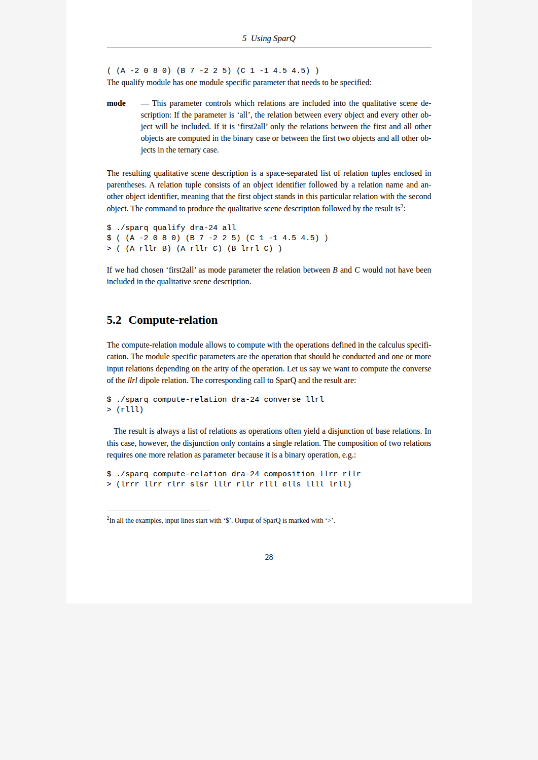5 Using SparQ
( (A -2 0 8 0) (B 7 -2 2 5) (C 1 -1 4.5 4.5) )
The qualify module has one module specific parameter that needs to be specified:
mode
— This parameter controls which relations are included into the qualitative scene description: If the parameter is ‘all’, the relation between every object and every other object will be included. If it is ‘first2all’ only the relations between the first and all other objects are computed in the binary case or between the first two objects and all other objects in the ternary case.
The resulting qualitative scene description is a space-separated list of relation tuples enclosed in parentheses. A relation tuple consists of an object identifier followed by a relation name and another object identifier, meaning that the first object stands in this particular relation with the second object. The command to produce the qualitative scene description followed by the result is2:
$ ./sparq qualify dra-24 all
$ ( (A -2 0 8 0) (B 7 -2 2 5) (C 1 -1 4.5 4.5) )
> ( (A rllr B) (A rllr C) (B lrrl C) )
If we had chosen ‘first2all’ as mode parameter the relation between B and C would not have been included in the qualitative scene description.
5.2 Compute-relation
The compute-relation module allows to compute with the operations defined in the calculus specification. The module specific parameters are the operation that should be conducted and one or more input relations depending on the arity of the operation. Let us say we want to compute the converse of the llrl dipole relation. The corresponding call to SparQ and the result are:
$ ./sparq compute-relation dra-24 converse llrl
> (rlll)
The result is always a list of relations as operations often yield a disjunction of base relations. In this case, however, the disjunction only contains a single relation. The composition of two relations requires one more relation as parameter because it is a binary operation, e.g.:
$ ./sparq compute-relation dra-24 composition llrr rllr
> (lrrr llrr rlrr slsr lllr rllr rlll ells llll lrll)
2In all the examples, input lines start with ‘$’. Output of SparQ is marked with ‘>’.
28